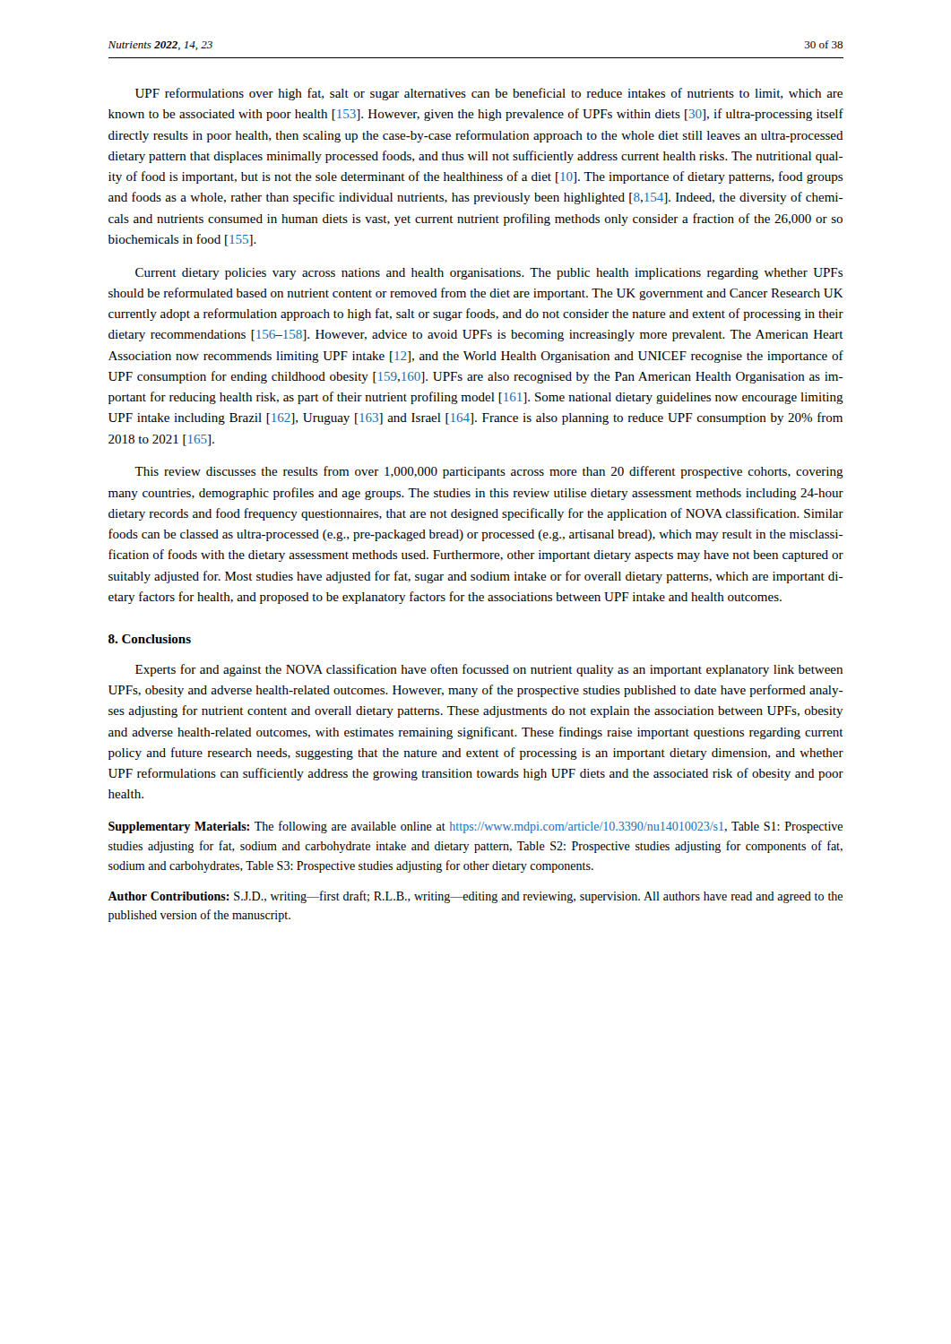Nutrients 2022, 14, 23 30 of 38
UPF reformulations over high fat, salt or sugar alternatives can be beneficial to reduce intakes of nutrients to limit, which are known to be associated with poor health [153]. However, given the high prevalence of UPFs within diets [30], if ultra-processing itself directly results in poor health, then scaling up the case-by-case reformulation approach to the whole diet still leaves an ultra-processed dietary pattern that displaces minimally processed foods, and thus will not sufficiently address current health risks. The nutritional quality of food is important, but is not the sole determinant of the healthiness of a diet [10]. The importance of dietary patterns, food groups and foods as a whole, rather than specific individual nutrients, has previously been highlighted [8,154]. Indeed, the diversity of chemicals and nutrients consumed in human diets is vast, yet current nutrient profiling methods only consider a fraction of the 26,000 or so biochemicals in food [155].
Current dietary policies vary across nations and health organisations. The public health implications regarding whether UPFs should be reformulated based on nutrient content or removed from the diet are important. The UK government and Cancer Research UK currently adopt a reformulation approach to high fat, salt or sugar foods, and do not consider the nature and extent of processing in their dietary recommendations [156–158]. However, advice to avoid UPFs is becoming increasingly more prevalent. The American Heart Association now recommends limiting UPF intake [12], and the World Health Organisation and UNICEF recognise the importance of UPF consumption for ending childhood obesity [159,160]. UPFs are also recognised by the Pan American Health Organisation as important for reducing health risk, as part of their nutrient profiling model [161]. Some national dietary guidelines now encourage limiting UPF intake including Brazil [162], Uruguay [163] and Israel [164]. France is also planning to reduce UPF consumption by 20% from 2018 to 2021 [165].
This review discusses the results from over 1,000,000 participants across more than 20 different prospective cohorts, covering many countries, demographic profiles and age groups. The studies in this review utilise dietary assessment methods including 24-hour dietary records and food frequency questionnaires, that are not designed specifically for the application of NOVA classification. Similar foods can be classed as ultra-processed (e.g., pre-packaged bread) or processed (e.g., artisanal bread), which may result in the misclassification of foods with the dietary assessment methods used. Furthermore, other important dietary aspects may have not been captured or suitably adjusted for. Most studies have adjusted for fat, sugar and sodium intake or for overall dietary patterns, which are important dietary factors for health, and proposed to be explanatory factors for the associations between UPF intake and health outcomes.
8. Conclusions
Experts for and against the NOVA classification have often focussed on nutrient quality as an important explanatory link between UPFs, obesity and adverse health-related outcomes. However, many of the prospective studies published to date have performed analyses adjusting for nutrient content and overall dietary patterns. These adjustments do not explain the association between UPFs, obesity and adverse health-related outcomes, with estimates remaining significant. These findings raise important questions regarding current policy and future research needs, suggesting that the nature and extent of processing is an important dietary dimension, and whether UPF reformulations can sufficiently address the growing transition towards high UPF diets and the associated risk of obesity and poor health.
Supplementary Materials: The following are available online at https://www.mdpi.com/article/10.3390/nu14010023/s1, Table S1: Prospective studies adjusting for fat, sodium and carbohydrate intake and dietary pattern, Table S2: Prospective studies adjusting for components of fat, sodium and carbohydrates, Table S3: Prospective studies adjusting for other dietary components.
Author Contributions: S.J.D., writing—first draft; R.L.B., writing—editing and reviewing, supervision. All authors have read and agreed to the published version of the manuscript.